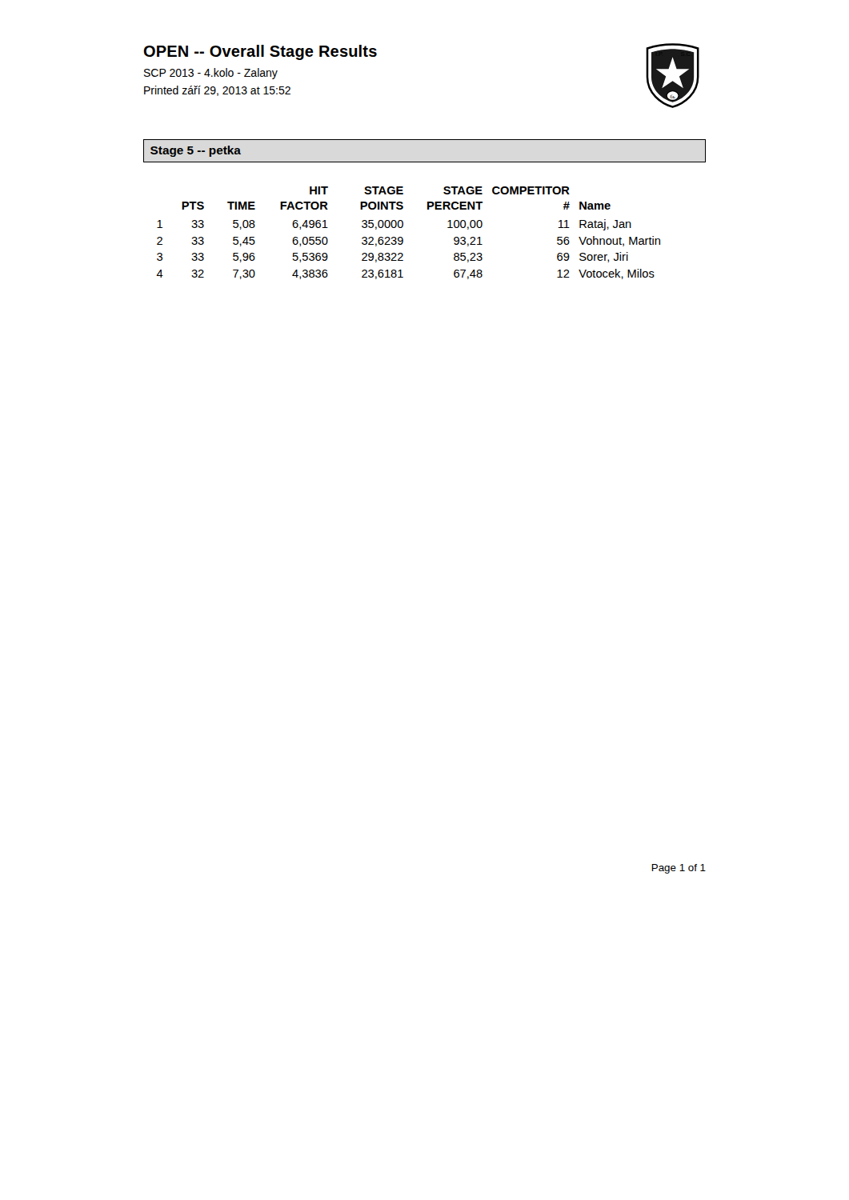I.P. S.C. бь
OPEN -- Overall Stage Results
SCP 2013 - 4.kolo - Zalany
Printed září 29, 2013 at 15:52
Stage 5 -- petka
| | PTS | TIME | HIT FACTOR | STAGE POINTS | STAGE PERCENT | COMPETITOR # | Name |
| --- | --- | --- | --- | --- | --- | --- | --- |
| 1 | 33 | 5,08 | 6,4961 | 35,0000 | 100,00 | 11 | Rataj, Jan |
| 2 | 33 | 5,45 | 6,0550 | 32,6239 | 93,21 | 56 | Vohnout, Martin |
| 3 | 33 | 5,96 | 5,5369 | 29,8322 | 85,23 | 69 | Sorer, Jiri |
| 4 | 32 | 7,30 | 4,3836 | 23,6181 | 67,48 | 12 | Votocek, Milos |
Page 1 of 1